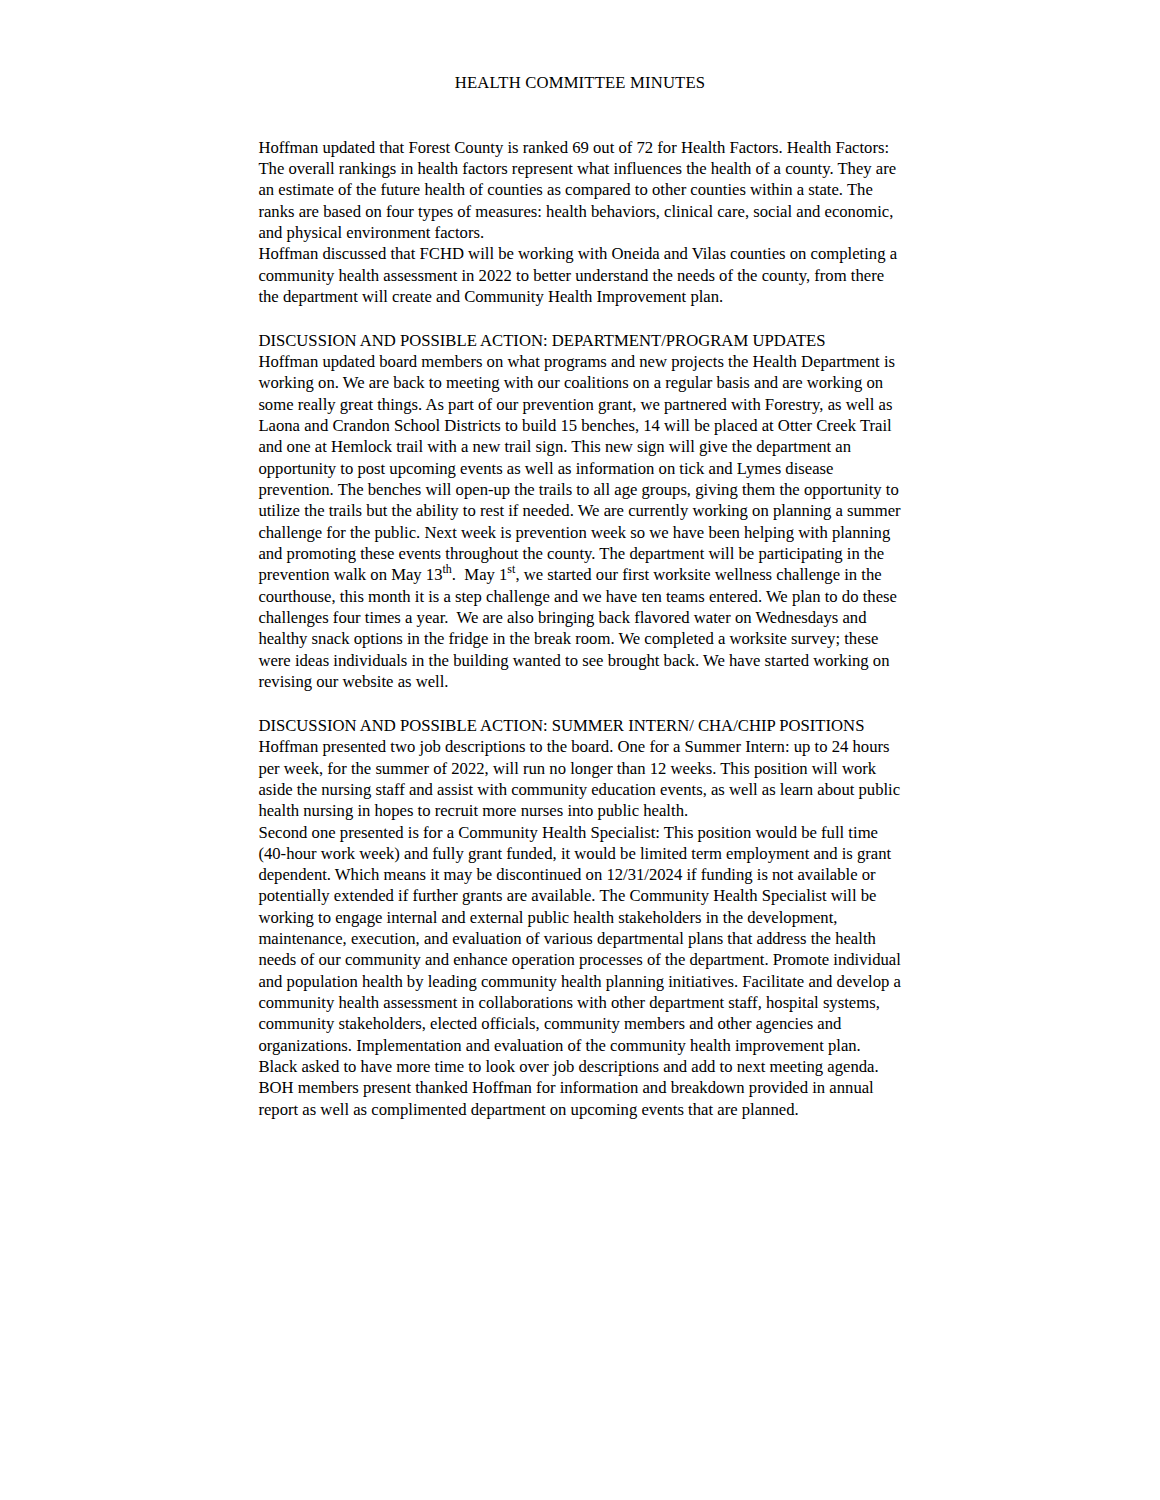HEALTH COMMITTEE MINUTES
Hoffman updated that Forest County is ranked 69 out of 72 for Health Factors. Health Factors: The overall rankings in health factors represent what influences the health of a county. They are an estimate of the future health of counties as compared to other counties within a state. The ranks are based on four types of measures: health behaviors, clinical care, social and economic, and physical environment factors.
Hoffman discussed that FCHD will be working with Oneida and Vilas counties on completing a community health assessment in 2022 to better understand the needs of the county, from there the department will create and Community Health Improvement plan.
DISCUSSION AND POSSIBLE ACTION: DEPARTMENT/PROGRAM UPDATES
Hoffman updated board members on what programs and new projects the Health Department is working on. We are back to meeting with our coalitions on a regular basis and are working on some really great things. As part of our prevention grant, we partnered with Forestry, as well as Laona and Crandon School Districts to build 15 benches, 14 will be placed at Otter Creek Trail and one at Hemlock trail with a new trail sign. This new sign will give the department an opportunity to post upcoming events as well as information on tick and Lymes disease prevention. The benches will open-up the trails to all age groups, giving them the opportunity to utilize the trails but the ability to rest if needed. We are currently working on planning a summer challenge for the public. Next week is prevention week so we have been helping with planning and promoting these events throughout the county. The department will be participating in the prevention walk on May 13th. May 1st, we started our first worksite wellness challenge in the courthouse, this month it is a step challenge and we have ten teams entered. We plan to do these challenges four times a year. We are also bringing back flavored water on Wednesdays and healthy snack options in the fridge in the break room. We completed a worksite survey; these were ideas individuals in the building wanted to see brought back. We have started working on revising our website as well.
DISCUSSION AND POSSIBLE ACTION: SUMMER INTERN/ CHA/CHIP POSITIONS
Hoffman presented two job descriptions to the board. One for a Summer Intern: up to 24 hours per week, for the summer of 2022, will run no longer than 12 weeks. This position will work aside the nursing staff and assist with community education events, as well as learn about public health nursing in hopes to recruit more nurses into public health.
Second one presented is for a Community Health Specialist: This position would be full time (40-hour work week) and fully grant funded, it would be limited term employment and is grant dependent. Which means it may be discontinued on 12/31/2024 if funding is not available or potentially extended if further grants are available. The Community Health Specialist will be working to engage internal and external public health stakeholders in the development, maintenance, execution, and evaluation of various departmental plans that address the health needs of our community and enhance operation processes of the department. Promote individual and population health by leading community health planning initiatives. Facilitate and develop a community health assessment in collaborations with other department staff, hospital systems, community stakeholders, elected officials, community members and other agencies and organizations. Implementation and evaluation of the community health improvement plan.
Black asked to have more time to look over job descriptions and add to next meeting agenda.
BOH members present thanked Hoffman for information and breakdown provided in annual report as well as complimented department on upcoming events that are planned.